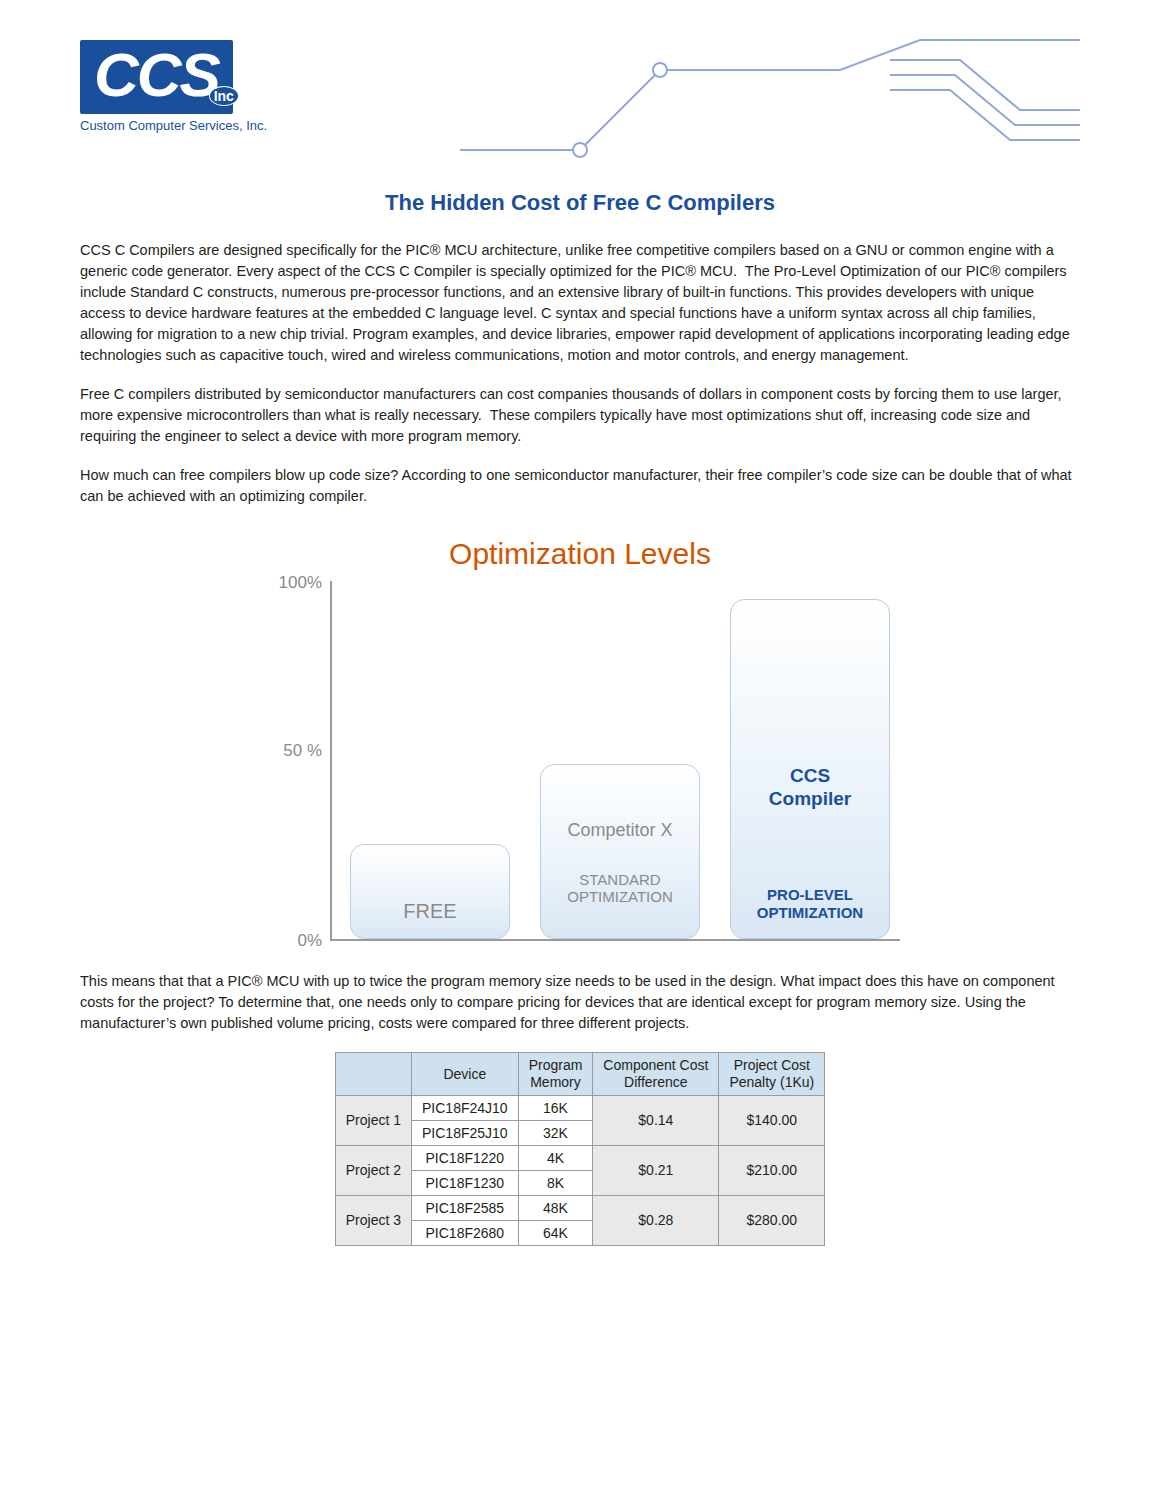CCSInc
Custom Computer Services, Inc.
The Hidden Cost of Free C Compilers
CCS C Compilers are designed specifically for the PIC® MCU architecture, unlike free competitive compilers based on a GNU or common engine with a generic code generator. Every aspect of the CCS C Compiler is specially optimized for the PIC® MCU. The Pro-Level Optimization of our PIC® compilers include Standard C constructs, numerous pre-processor functions, and an extensive library of built-in functions. This provides developers with unique access to device hardware features at the embedded C language level. C syntax and special functions have a uniform syntax across all chip families, allowing for migration to a new chip trivial. Program examples, and device libraries, empower rapid development of applications incorporating leading edge technologies such as capacitive touch, wired and wireless communications, motion and motor controls, and energy management.
Free C compilers distributed by semiconductor manufacturers can cost companies thousands of dollars in component costs by forcing them to use larger, more expensive microcontrollers than what is really necessary. These compilers typically have most optimizations shut off, increasing code size and requiring the engineer to select a device with more program memory.
How much can free compilers blow up code size? According to one semiconductor manufacturer, their free compiler’s code size can be double that of what can be achieved with an optimizing compiler.
Optimization Levels
100% 50 % 0%
FREE
Competitor X STANDARD
OPTIMIZATION
CCS
Compiler PRO-LEVEL
OPTIMIZATION
This means that that a PIC® MCU with up to twice the program memory size needs to be used in the design. What impact does this have on component costs for the project? To determine that, one needs only to compare pricing for devices that are identical except for program memory size. Using the manufacturer’s own published volume pricing, costs were compared for three different projects.
| | Device | Program Memory | Component Cost Difference | Project Cost Penalty (1Ku) |
| --- | --- | --- | --- | --- |
| Project 1 | PIC18F24J10 | 16K | $0.14 | $140.00 |
| PIC18F25J10 | 32K |
| Project 2 | PIC18F1220 | 4K | $0.21 | $210.00 |
| PIC18F1230 | 8K |
| Project 3 | PIC18F2585 | 48K | $0.28 | $280.00 |
| PIC18F2680 | 64K |